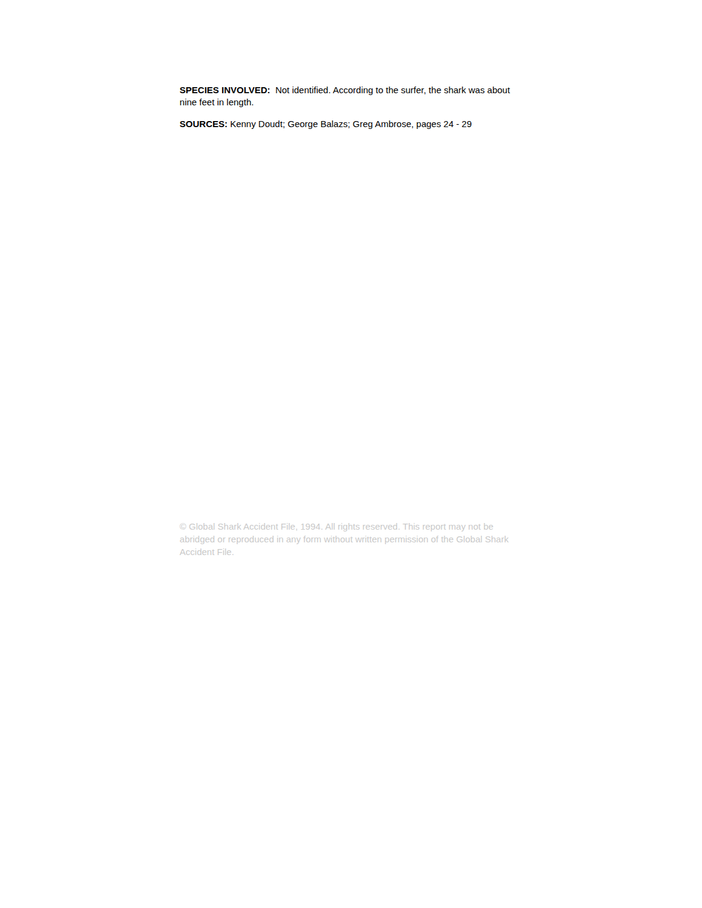SPECIES INVOLVED: Not identified. According to the surfer, the shark was about nine feet in length.
SOURCES: Kenny Doudt; George Balazs; Greg Ambrose, pages 24 - 29
© Global Shark Accident File, 1994. All rights reserved. This report may not be abridged or reproduced in any form without written permission of the Global Shark Accident File.